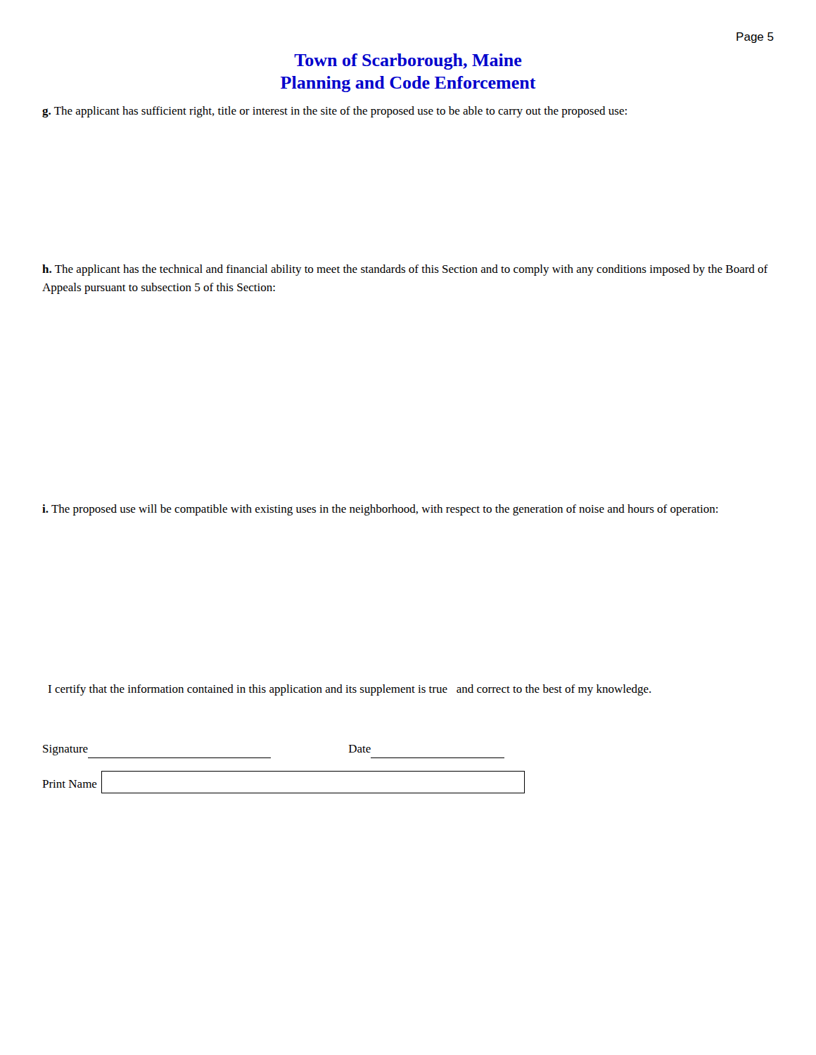Page 5
Town of Scarborough, Maine Planning and Code Enforcement
g. The applicant has sufficient right, title or interest in the site of the proposed use to be able to carry out the proposed use:
h. The applicant has the technical and financial ability to meet the standards of this Section and to comply with any conditions imposed by the Board of Appeals pursuant to subsection 5 of this Section:
i. The proposed use will be compatible with existing uses in the neighborhood, with respect to the generation of noise and hours of operation:
I certify that the information contained in this application and its supplement is true and correct to the best of my knowledge.
Signature Date
Print Name